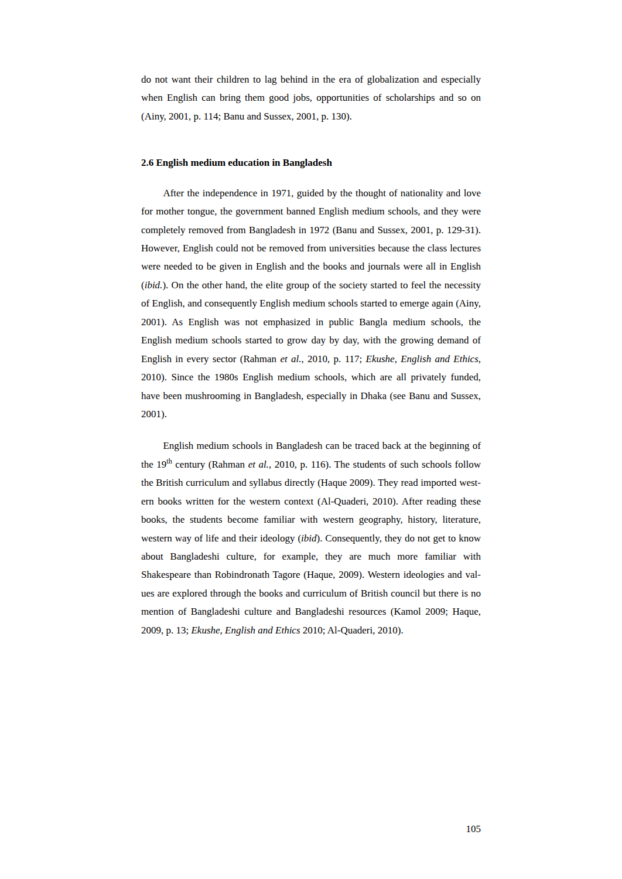do not want their children to lag behind in the era of globalization and especially when English can bring them good jobs, opportunities of scholarships and so on (Ainy, 2001, p. 114; Banu and Sussex, 2001, p. 130).
2.6 English medium education in Bangladesh
After the independence in 1971, guided by the thought of nationality and love for mother tongue, the government banned English medium schools, and they were completely removed from Bangladesh in 1972 (Banu and Sussex, 2001, p. 129-31). However, English could not be removed from universities because the class lectures were needed to be given in English and the books and journals were all in English (ibid.). On the other hand, the elite group of the society started to feel the necessity of English, and consequently English medium schools started to emerge again (Ainy, 2001). As English was not emphasized in public Bangla medium schools, the English medium schools started to grow day by day, with the growing demand of English in every sector (Rahman et al., 2010, p. 117; Ekushe, English and Ethics, 2010). Since the 1980s English medium schools, which are all privately funded, have been mushrooming in Bangladesh, especially in Dhaka (see Banu and Sussex, 2001).
English medium schools in Bangladesh can be traced back at the beginning of the 19th century (Rahman et al., 2010, p. 116). The students of such schools follow the British curriculum and syllabus directly (Haque 2009). They read imported western books written for the western context (Al-Quaderi, 2010). After reading these books, the students become familiar with western geography, history, literature, western way of life and their ideology (ibid). Consequently, they do not get to know about Bangladeshi culture, for example, they are much more familiar with Shakespeare than Robindronath Tagore (Haque, 2009). Western ideologies and values are explored through the books and curriculum of British council but there is no mention of Bangladeshi culture and Bangladeshi resources (Kamol 2009; Haque, 2009, p. 13; Ekushe, English and Ethics 2010; Al-Quaderi, 2010).
105